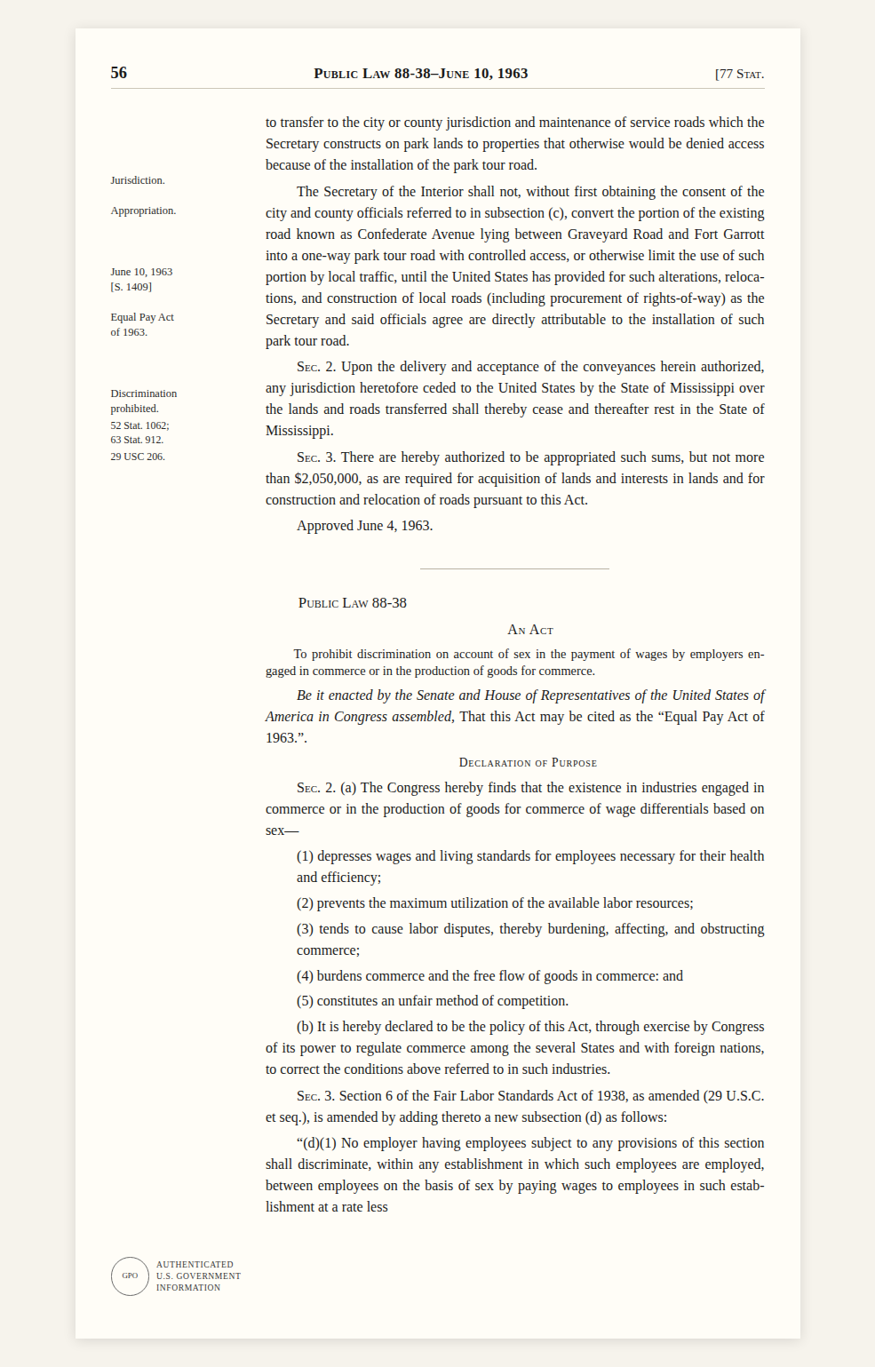56
Public Law 88-38–June 10, 1963
[77 Stat.
Jurisdiction.
Appropriation.
June 10, 1963
[S. 1409]
Equal Pay Act
of 1963.
Discrimination
prohibited.
52 Stat. 1062;
63 Stat. 912.
29 USC 206.
to transfer to the city or county jurisdiction and maintenance of service roads which the Secretary constructs on park lands to properties that otherwise would be denied access because of the installation of the park tour road.
The Secretary of the Interior shall not, without first obtaining the consent of the city and county officials referred to in subsection (c), convert the portion of the existing road known as Confederate Avenue lying between Graveyard Road and Fort Garrott into a one-way park tour road with controlled access, or otherwise limit the use of such portion by local traffic, until the United States has provided for such alterations, relocations, and construction of local roads (including procurement of rights-of-way) as the Secretary and said officials agree are directly attributable to the installation of such park tour road.
Sec. 2. Upon the delivery and acceptance of the conveyances herein authorized, any jurisdiction heretofore ceded to the United States by the State of Mississippi over the lands and roads transferred shall thereby cease and thereafter rest in the State of Mississippi.
Sec. 3. There are hereby authorized to be appropriated such sums, but not more than $2,050,000, as are required for acquisition of lands and interests in lands and for construction and relocation of roads pursuant to this Act.
Approved June 4, 1963.
Public Law 88-38
An Act
To prohibit discrimination on account of sex in the payment of wages by employers engaged in commerce or in the production of goods for commerce.
Be it enacted by the Senate and House of Representatives of the United States of America in Congress assembled, That this Act may be cited as the “Equal Pay Act of 1963.”.
Declaration of Purpose
Sec. 2. (a) The Congress hereby finds that the existence in industries engaged in commerce or in the production of goods for commerce of wage differentials based on sex—
(1) depresses wages and living standards for employees necessary for their health and efficiency;
(2) prevents the maximum utilization of the available labor resources;
(3) tends to cause labor disputes, thereby burdening, affecting, and obstructing commerce;
(4) burdens commerce and the free flow of goods in commerce: and
(5) constitutes an unfair method of competition.
(b) It is hereby declared to be the policy of this Act, through exercise by Congress of its power to regulate commerce among the several States and with foreign nations, to correct the conditions above referred to in such industries.
Sec. 3. Section 6 of the Fair Labor Standards Act of 1938, as amended (29 U.S.C. et seq.), is amended by adding thereto a new subsection (d) as follows:
“(d)(1) No employer having employees subject to any provisions of this section shall discriminate, within any establishment in which such employees are employed, between employees on the basis of sex by paying wages to employees in such establishment at a rate less
GPO
Authenticated
U.S. Government
Information